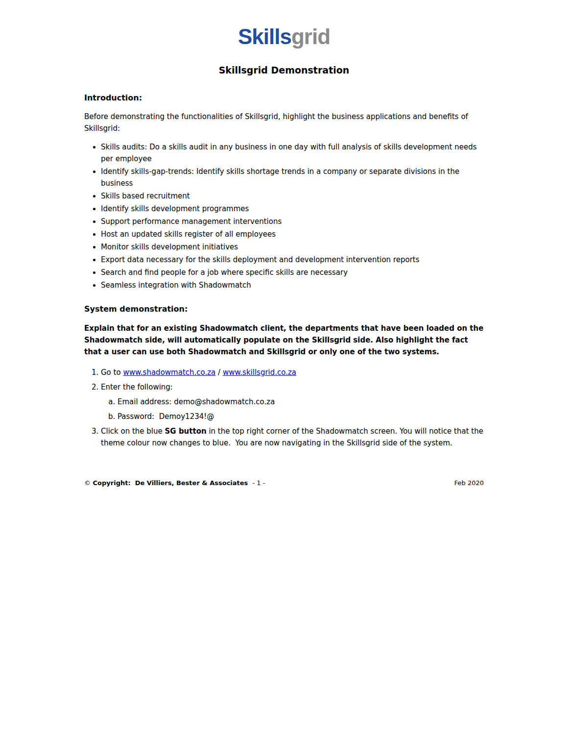Skills grid
Skillsgrid Demonstration
Introduction:
Before demonstrating the functionalities of Skillsgrid, highlight the business applications and benefits of Skillsgrid:
Skills audits: Do a skills audit in any business in one day with full analysis of skills development needs per employee
Identify skills-gap-trends: Identify skills shortage trends in a company or separate divisions in the business
Skills based recruitment
Identify skills development programmes
Support performance management interventions
Host an updated skills register of all employees
Monitor skills development initiatives
Export data necessary for the skills deployment and development intervention reports
Search and find people for a job where specific skills are necessary
Seamless integration with Shadowmatch
System demonstration:
Explain that for an existing Shadowmatch client, the departments that have been loaded on the Shadowmatch side, will automatically populate on the Skillsgrid side. Also highlight the fact that a user can use both Shadowmatch and Skillsgrid or only one of the two systems.
Go to www.shadowmatch.co.za / www.skillsgrid.co.za
Enter the following:
Email address: demo@shadowmatch.co.za
Password: Demoy1234!@
Click on the blue SG button in the top right corner of the Shadowmatch screen. You will notice that the theme colour now changes to blue. You are now navigating in the Skillsgrid side of the system.
© Copyright: De Villiers, Bester & Associates - 1 -
Feb 2020